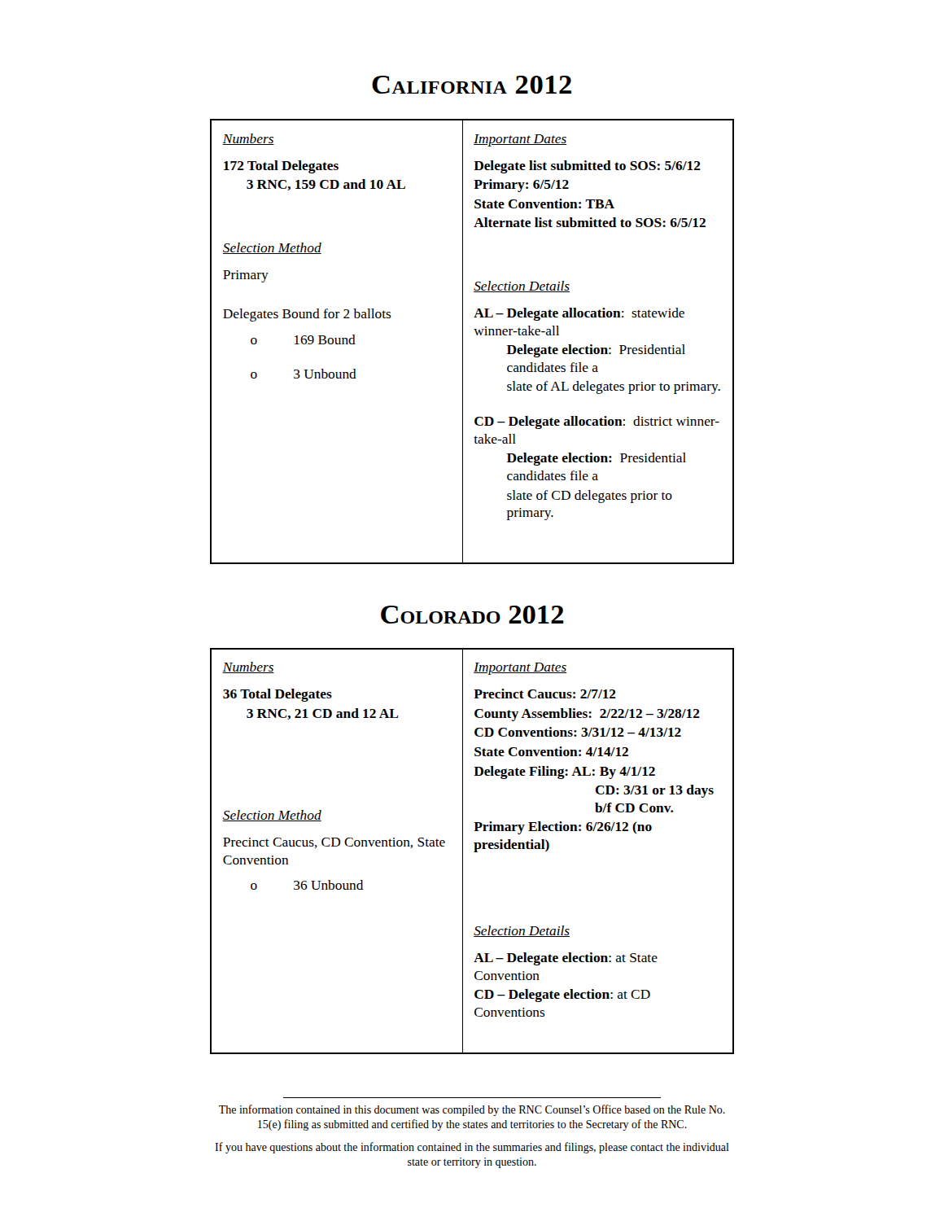California 2012
| Numbers 172 Total Delegates 3 RNC, 159 CD and 10 AL Selection Method Primary Delegates Bound for 2 ballots 169 Bound 3 Unbound | Important Dates Delegate list submitted to SOS: 5/6/12 Primary: 6/5/12 State Convention: TBA Alternate list submitted to SOS: 6/5/12 Selection Details AL – Delegate allocation : statewide winner-take-all Delegate election : Presidential candidates file a slate of AL delegates prior to primary. CD – Delegate allocation : district winner-take-all Delegate election: Presidential candidates file a slate of CD delegates prior to primary. |
Colorado 2012
| Numbers 36 Total Delegates 3 RNC, 21 CD and 12 AL Selection Method Precinct Caucus, CD Convention, State Convention 36 Unbound | Important Dates Precinct Caucus: 2/7/12 County Assemblies: 2/22/12 – 3/28/12 CD Conventions: 3/31/12 – 4/13/12 State Convention: 4/14/12 Delegate Filing : AL: By 4/1/12 CD: 3/31 or 13 days b/f CD Conv. Primary Election: 6/26/12 (no presidential) Selection Details AL – Delegate election : at State Convention CD – Delegate election : at CD Conventions |
The information contained in this document was compiled by the RNC Counsel’s Office based on the Rule No. 15(e) filing as submitted and certified by the states and territories to the Secretary of the RNC.
If you have questions about the information contained in the summaries and filings, please contact the individual state or territory in question.